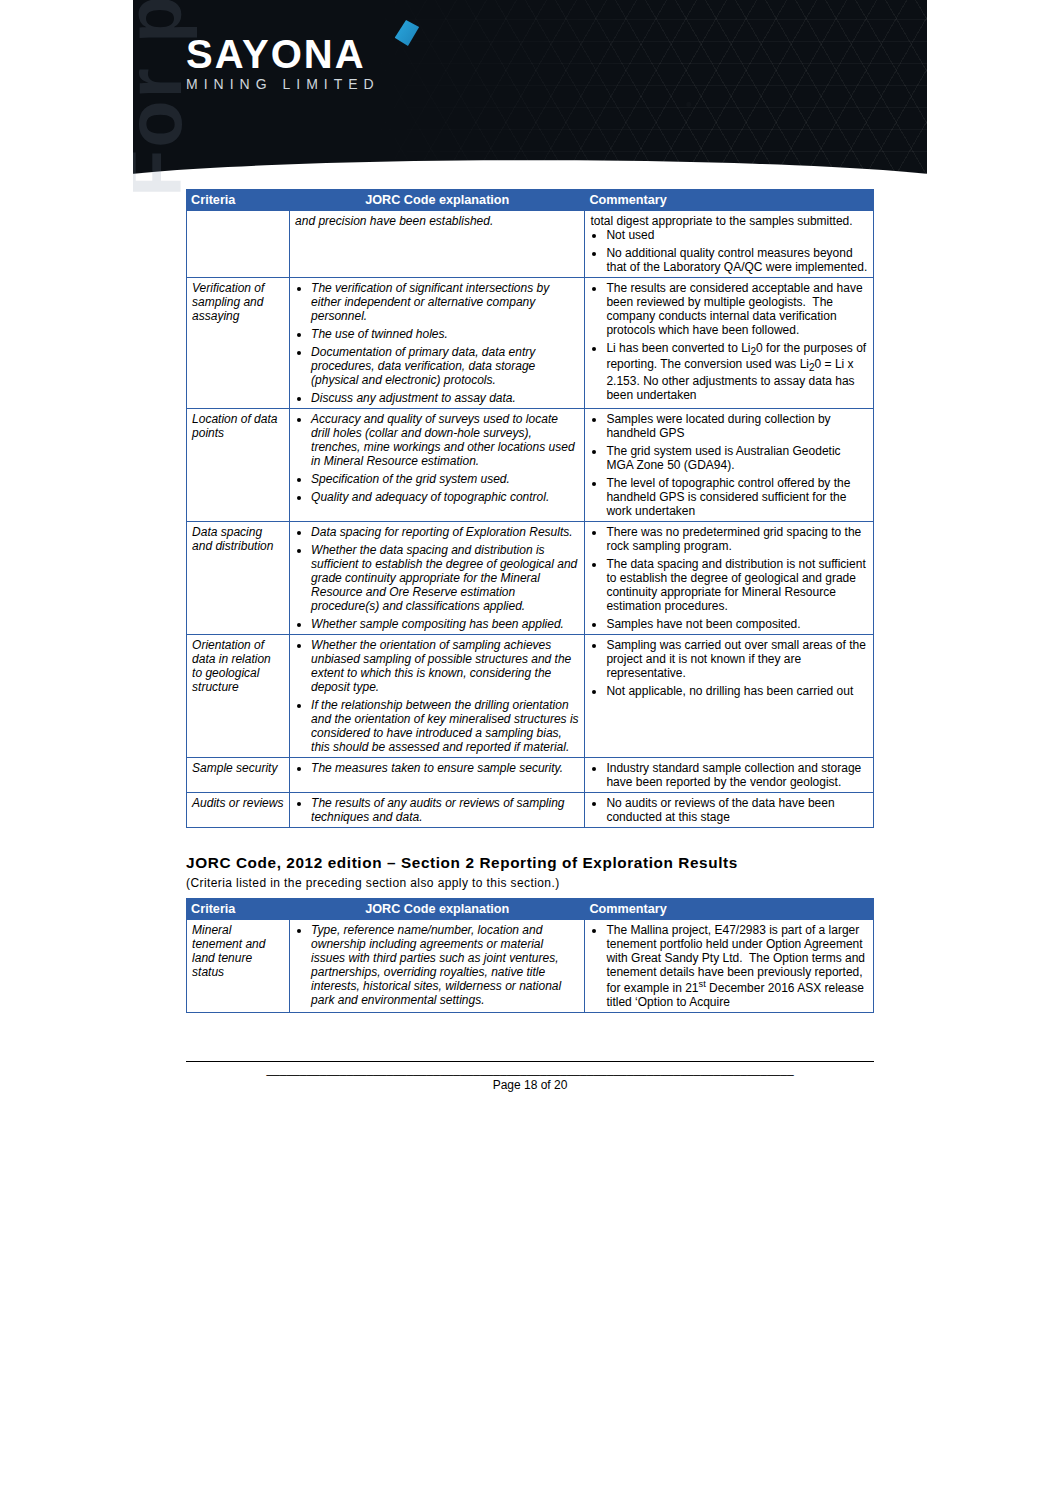SAYONA
MINING LIMITED
For personal use only
| Criteria | JORC Code explanation | Commentary |
| --- | --- | --- |
| | and precision have been established. | total digest appropriate to the samples submitted. Not used No additional quality control measures beyond that of the Laboratory QA/QC were implemented. |
| Verification of sampling and assaying | The verification of significant intersections by either independent or alternative company personnel. The use of twinned holes. Documentation of primary data, data entry procedures, data verification, data storage (physical and electronic) protocols. Discuss any adjustment to assay data. | The results are considered acceptable and have been reviewed by multiple geologists. The company conducts internal data verification protocols which have been followed. Li has been converted to Li 2 0 for the purposes of reporting. The conversion used was Li 2 0 = Li x 2.153. No other adjustments to assay data has been undertaken |
| Location of data points | Accuracy and quality of surveys used to locate drill holes (collar and down-hole surveys), trenches, mine workings and other locations used in Mineral Resource estimation. Specification of the grid system used. Quality and adequacy of topographic control. | Samples were located during collection by handheld GPS The grid system used is Australian Geodetic MGA Zone 50 (GDA94). The level of topographic control offered by the handheld GPS is considered sufficient for the work undertaken |
| Data spacing and distribution | Data spacing for reporting of Exploration Results. Whether the data spacing and distribution is sufficient to establish the degree of geological and grade continuity appropriate for the Mineral Resource and Ore Reserve estimation procedure(s) and classifications applied. Whether sample compositing has been applied. | There was no predetermined grid spacing to the rock sampling program. The data spacing and distribution is not sufficient to establish the degree of geological and grade continuity appropriate for Mineral Resource estimation procedures. Samples have not been composited. |
| Orientation of data in relation to geological structure | Whether the orientation of sampling achieves unbiased sampling of possible structures and the extent to which this is known, considering the deposit type. If the relationship between the drilling orientation and the orientation of key mineralised structures is considered to have introduced a sampling bias, this should be assessed and reported if material. | Sampling was carried out over small areas of the project and it is not known if they are representative. Not applicable, no drilling has been carried out |
| Sample security | The measures taken to ensure sample security. | Industry standard sample collection and storage have been reported by the vendor geologist. |
| Audits or reviews | The results of any audits or reviews of sampling techniques and data. | No audits or reviews of the data have been conducted at this stage |
JORC Code, 2012 edition – Section 2 Reporting of Exploration Results
(Criteria listed in the preceding section also apply to this section.)
| Criteria | JORC Code explanation | Commentary |
| --- | --- | --- |
| Mineral tenement and land tenure status | Type, reference name/number, location and ownership including agreements or material issues with third parties such as joint ventures, partnerships, overriding royalties, native title interests, historical sites, wilderness or national park and environmental settings. | The Mallina project, E47/2983 is part of a larger tenement portfolio held under Option Agreement with Great Sandy Pty Ltd. The Option terms and tenement details have been previously reported, for example in 21 st December 2016 ASX release titled ‘Option to Acquire |
_______________________________________________________________________________
Page 18 of 20